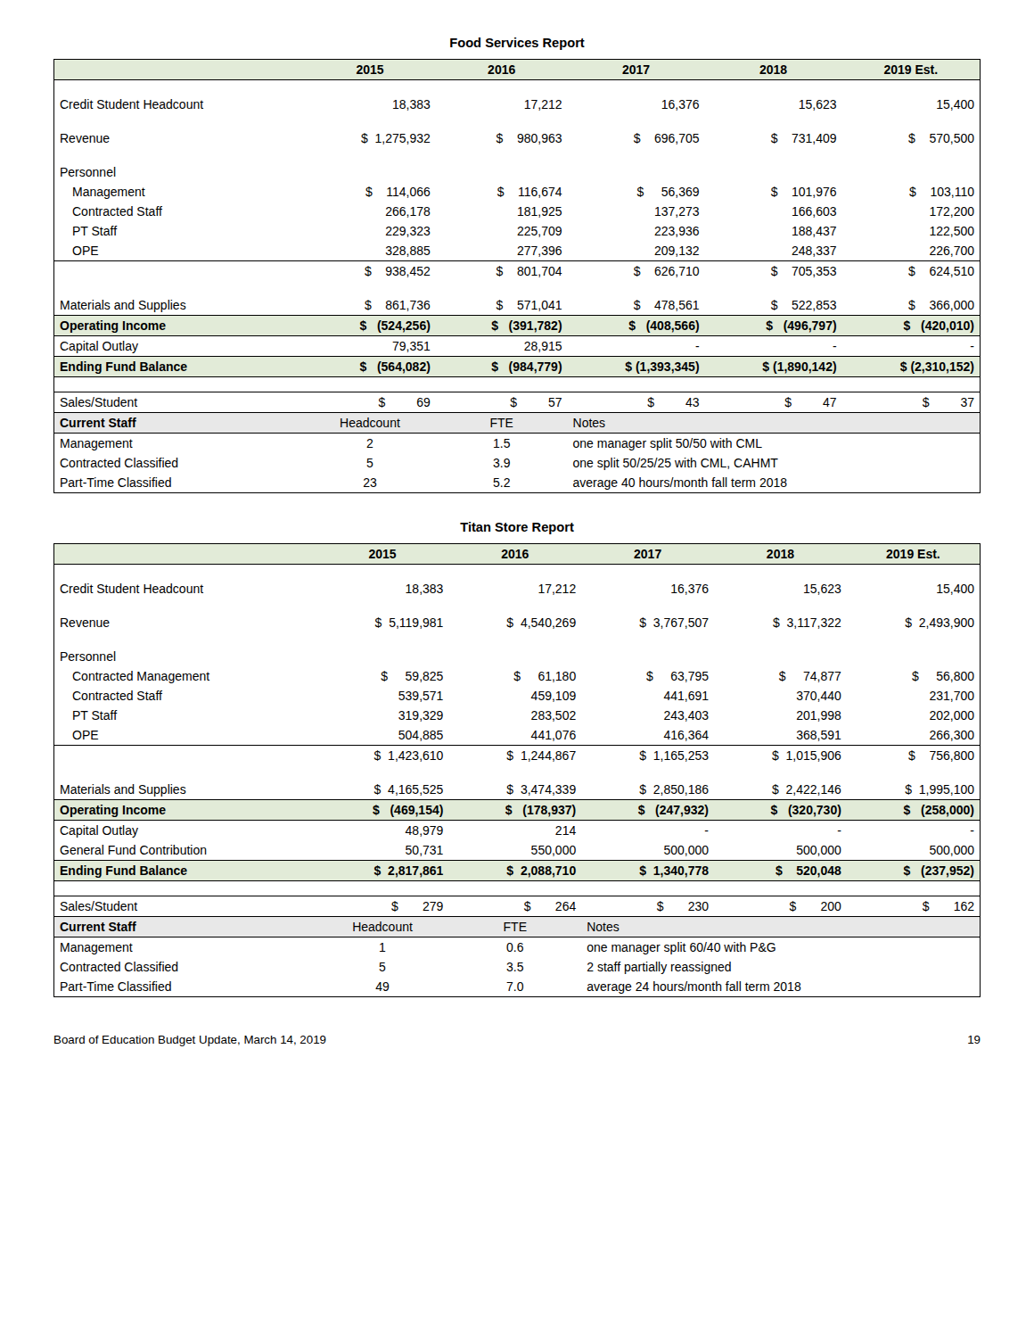Food Services Report
| | 2015 | 2016 | 2017 | 2018 | 2019 Est. |
| --- | --- | --- | --- | --- | --- |
| Credit Student Headcount | 18,383 | 17,212 | 16,376 | 15,623 | 15,400 |
| Revenue | $ 1,275,932 | $ 980,963 | $ 696,705 | $ 731,409 | $ 570,500 |
| Personnel | | | | | |
| Management | $ 114,066 | $ 116,674 | $ 56,369 | $ 101,976 | $ 103,110 |
| Contracted Staff | 266,178 | 181,925 | 137,273 | 166,603 | 172,200 |
| PT Staff | 229,323 | 225,709 | 223,936 | 188,437 | 122,500 |
| OPE | 328,885 | 277,396 | 209,132 | 248,337 | 226,700 |
| | $ 938,452 | $ 801,704 | $ 626,710 | $ 705,353 | $ 624,510 |
| Materials and Supplies | $ 861,736 | $ 571,041 | $ 478,561 | $ 522,853 | $ 366,000 |
| Operating Income | $ (524,256) | $ (391,782) | $ (408,566) | $ (496,797) | $ (420,010) |
| Capital Outlay | 79,351 | 28,915 | - | - | - |
| Ending Fund Balance | $ (564,082) | $ (984,779) | $ (1,393,345) | $ (1,890,142) | $ (2,310,152) |
| Sales/Student | $ 69 | $ 57 | $ 43 | $ 47 | $ 37 |
| Current Staff | Headcount | FTE | Notes |
| Management | 2 | 1.5 | one manager split 50/50 with CML |
| Contracted Classified | 5 | 3.9 | one split 50/25/25 with CML, CAHMT |
| Part-Time Classified | 23 | 5.2 | average 40 hours/month fall term 2018 |
Titan Store Report
| | 2015 | 2016 | 2017 | 2018 | 2019 Est. |
| --- | --- | --- | --- | --- | --- |
| Credit Student Headcount | 18,383 | 17,212 | 16,376 | 15,623 | 15,400 |
| Revenue | $ 5,119,981 | $ 4,540,269 | $ 3,767,507 | $ 3,117,322 | $ 2,493,900 |
| Personnel | | | | | |
| Contracted Management | $ 59,825 | $ 61,180 | $ 63,795 | $ 74,877 | $ 56,800 |
| Contracted Staff | 539,571 | 459,109 | 441,691 | 370,440 | 231,700 |
| PT Staff | 319,329 | 283,502 | 243,403 | 201,998 | 202,000 |
| OPE | 504,885 | 441,076 | 416,364 | 368,591 | 266,300 |
| | $ 1,423,610 | $ 1,244,867 | $ 1,165,253 | $ 1,015,906 | $ 756,800 |
| Materials and Supplies | $ 4,165,525 | $ 3,474,339 | $ 2,850,186 | $ 2,422,146 | $ 1,995,100 |
| Operating Income | $ (469,154) | $ (178,937) | $ (247,932) | $ (320,730) | $ (258,000) |
| Capital Outlay | 48,979 | 214 | - | - | - |
| General Fund Contribution | 50,731 | 550,000 | 500,000 | 500,000 | 500,000 |
| Ending Fund Balance | $ 2,817,861 | $ 2,088,710 | $ 1,340,778 | $ 520,048 | $ (237,952) |
| Sales/Student | $ 279 | $ 264 | $ 230 | $ 200 | $ 162 |
| Current Staff | Headcount | FTE | Notes |
| Management | 1 | 0.6 | one manager split 60/40 with P&G |
| Contracted Classified | 5 | 3.5 | 2 staff partially reassigned |
| Part-Time Classified | 49 | 7.0 | average 24 hours/month fall term 2018 |
Board of Education Budget Update, March 14, 2019 19